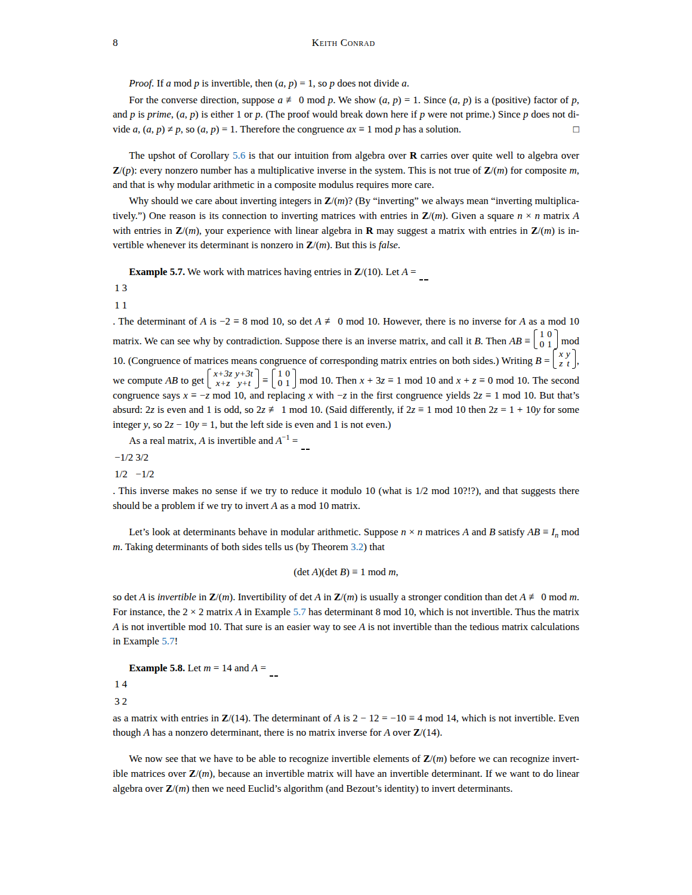8 Keith Conrad
Proof. If a mod p is invertible, then (a, p) = 1, so p does not divide a.
For the converse direction, suppose a ≢ 0 mod p. We show (a, p) = 1. Since (a, p) is a (positive) factor of p, and p is prime, (a, p) is either 1 or p. (The proof would break down here if p were not prime.) Since p does not divide a, (a, p) ≠ p, so (a, p) = 1. Therefore the congruence ax ≡ 1 mod p has a solution.□
The upshot of Corollary 5.6 is that our intuition from algebra over R carries over quite well to algebra over Z/(p): every nonzero number has a multiplicative inverse in the system. This is not true of Z/(m) for composite m, and that is why modular arithmetic in a composite modulus requires more care.
Why should we care about inverting integers in Z/(m)? (By “inverting” we always mean “inverting multiplicatively.”) One reason is its connection to inverting matrices with entries in Z/(m). Given a square n × n matrix A with entries in Z/(m), your experience with linear algebra in R may suggest a matrix with entries in Z/(m) is invertible whenever its determinant is nonzero in Z/(m). But this is false.
Example 5.7. We work with matrices having entries in Z/(10). Let A =
| 1 | 3 |
| 1 | 1 |
. The determinant of A is −2 ≡ 8 mod 10, so det A ≢ 0 mod 10. However, there is no inverse for A as a mod 10 matrix. We can see why by contradiction. Suppose there is an inverse matrix, and call it B. Then AB ≡
| 1 | 0 |
| 0 | 1 |
mod 10. (Congruence of matrices means congruence of corresponding matrix entries on both sides.) Writing B =
| x | y |
| z | t |
, we compute AB to get
| x+3z | y+3t |
| x+z | y+t |
≡
| 1 | 0 |
| 0 | 1 |
mod 10. Then x + 3z ≡ 1 mod 10 and x + z ≡ 0 mod 10. The second congruence says x ≡ −z mod 10, and replacing x with −z in the first congruence yields 2z ≡ 1 mod 10. But that’s absurd: 2z is even and 1 is odd, so 2z ≢ 1 mod 10. (Said differently, if 2z ≡ 1 mod 10 then 2z = 1 + 10y for some integer y, so 2z − 10y = 1, but the left side is even and 1 is not even.)
As a real matrix, A is invertible and A−1 =
| −1/2 | 3/2 |
| 1/2 | −1/2 |
. This inverse makes no sense if we try to reduce it modulo 10 (what is 1/2 mod 10?!?), and that suggests there should be a problem if we try to invert A as a mod 10 matrix.
Let’s look at determinants behave in modular arithmetic. Suppose n × n matrices A and B satisfy AB ≡ In mod m. Taking determinants of both sides tells us (by Theorem 3.2) that
(det A)(det B) ≡ 1 mod m,
so det A is invertible in Z/(m). Invertibility of det A in Z/(m) is usually a stronger condition than det A ≢ 0 mod m. For instance, the 2 × 2 matrix A in Example 5.7 has determinant 8 mod 10, which is not invertible. Thus the matrix A is not invertible mod 10. That sure is an easier way to see A is not invertible than the tedious matrix calculations in Example 5.7!
Example 5.8. Let m = 14 and A =
| 1 | 4 |
| 3 | 2 |
as a matrix with entries in Z/(14). The determinant of A is 2 − 12 = −10 ≡ 4 mod 14, which is not invertible. Even though A has a nonzero determinant, there is no matrix inverse for A over Z/(14).
We now see that we have to be able to recognize invertible elements of Z/(m) before we can recognize invertible matrices over Z/(m), because an invertible matrix will have an invertible determinant. If we want to do linear algebra over Z/(m) then we need Euclid’s algorithm (and Bezout’s identity) to invert determinants.